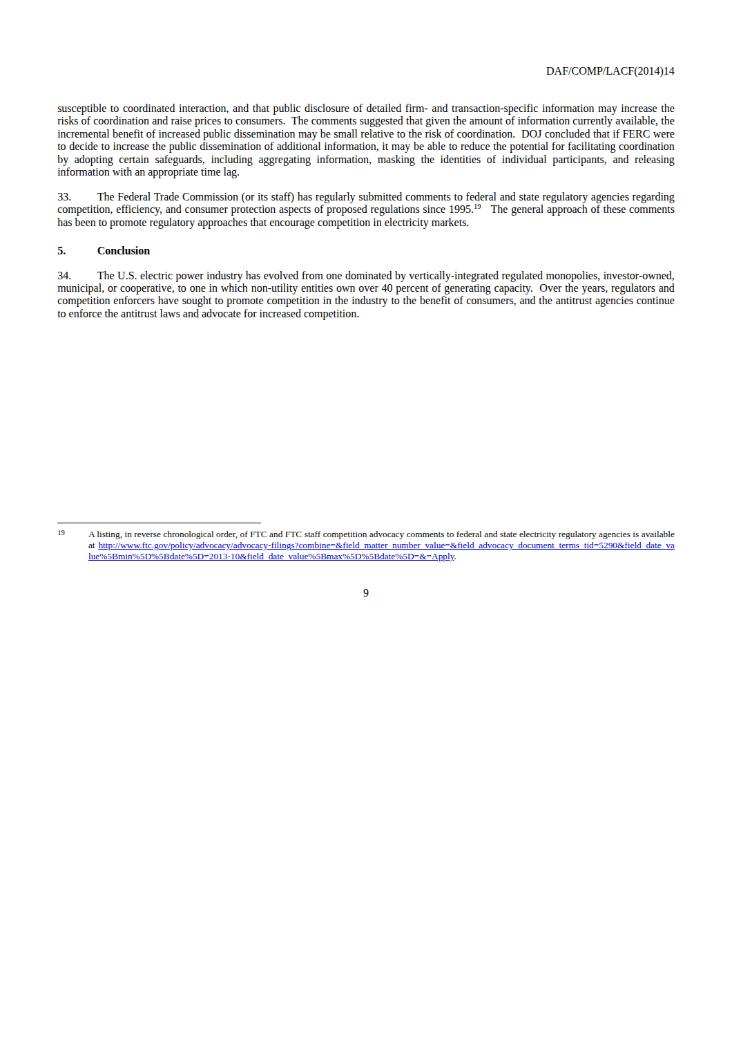DAF/COMP/LACF(2014)14
susceptible to coordinated interaction, and that public disclosure of detailed firm- and transaction-specific information may increase the risks of coordination and raise prices to consumers. The comments suggested that given the amount of information currently available, the incremental benefit of increased public dissemination may be small relative to the risk of coordination. DOJ concluded that if FERC were to decide to increase the public dissemination of additional information, it may be able to reduce the potential for facilitating coordination by adopting certain safeguards, including aggregating information, masking the identities of individual participants, and releasing information with an appropriate time lag.
33. The Federal Trade Commission (or its staff) has regularly submitted comments to federal and state regulatory agencies regarding competition, efficiency, and consumer protection aspects of proposed regulations since 1995.19 The general approach of these comments has been to promote regulatory approaches that encourage competition in electricity markets.
5. Conclusion
34. The U.S. electric power industry has evolved from one dominated by vertically-integrated regulated monopolies, investor-owned, municipal, or cooperative, to one in which non-utility entities own over 40 percent of generating capacity. Over the years, regulators and competition enforcers have sought to promote competition in the industry to the benefit of consumers, and the antitrust agencies continue to enforce the antitrust laws and advocate for increased competition.
19
A listing, in reverse chronological order, of FTC and FTC staff competition advocacy comments to federal and state electricity regulatory agencies is available at http://www.ftc.gov/policy/advocacy/advocacy-filings?combine=&field_matter_number_value=&field_advocacy_document_terms_tid=5290&field_date_value%5Bmin%5D%5Bdate%5D=2013-10&field_date_value%5Bmax%5D%5Bdate%5D=&=Apply.
9